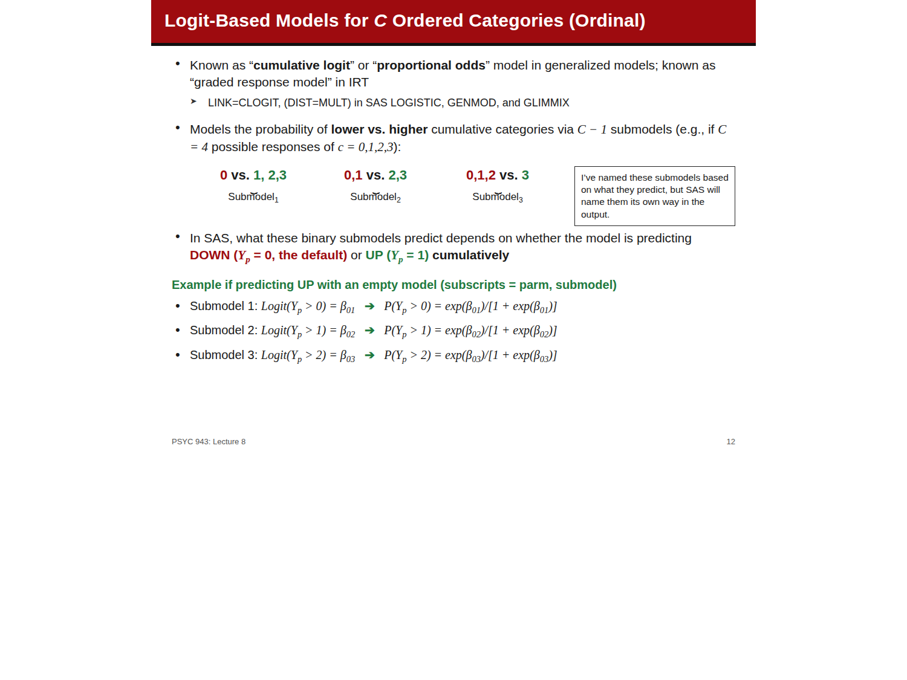Logit-Based Models for C Ordered Categories (Ordinal)
Known as “cumulative logit” or “proportional odds” model in generalized models; known as “graded response model” in IRT
LINK=CLOGIT, (DIST=MULT) in SAS LOGISTIC, GENMOD, and GLIMMIX
Models the probability of lower vs. higher cumulative categories via C − 1 submodels (e.g., if C = 4 possible responses of c = 0,1,2,3):
0 vs. 1, 2,3 ⏟ Submodel1
0,1 vs. 2,3 ⏟ Submodel2
0,1,2 vs. 3 ⏟ Submodel3
I’ve named these submodels based on what they predict, but SAS will name them its own way in the output.
In SAS, what these binary submodels predict depends on whether the model is predicting DOWN (Yp = 0, the default) or UP (Yp = 1) cumulatively
Example if predicting UP with an empty model (subscripts = parm, submodel)
Submodel 1: Logit(Yp > 0) = β01 ➔ P(Yp > 0) = exp(β01)/[1 + exp(β01)]
Submodel 2: Logit(Yp > 1) = β02 ➔ P(Yp > 1) = exp(β02)/[1 + exp(β02)]
Submodel 3: Logit(Yp > 2) = β03 ➔ P(Yp > 2) = exp(β03)/[1 + exp(β03)]
PSYC 943: Lecture 8 12